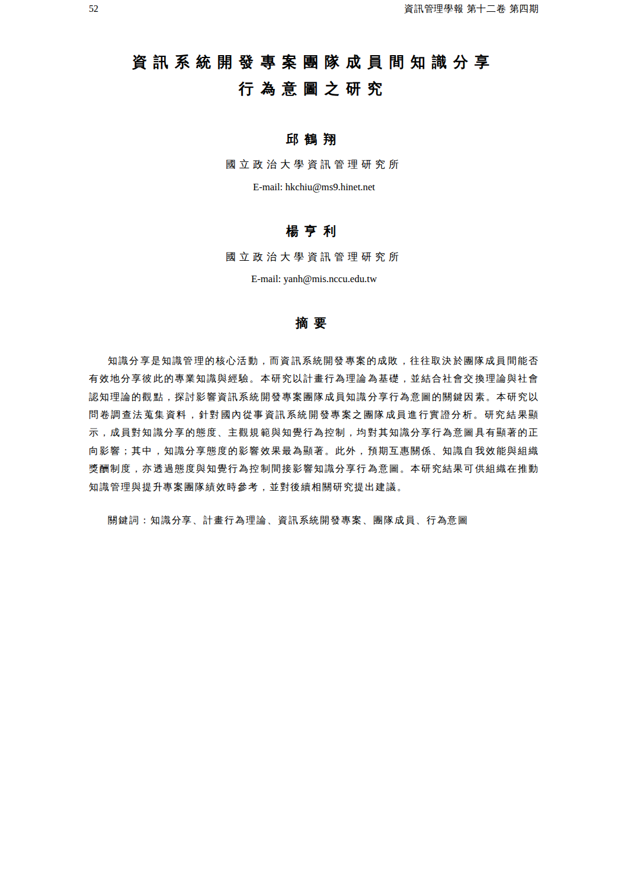52 資訊管理學報 第十二卷 第四期
資訊系統開發專案團隊成員間知識分享 行為意圖之研究
邱鶴翔
國立政治大學資訊管理研究所
E-mail: hkchiu@ms9.hinet.net
楊亨利
國立政治大學資訊管理研究所
E-mail: yanh@mis.nccu.edu.tw
摘要
知識分享是知識管理的核心活動，而資訊系統開發專案的成敗，往往取決於團隊成員間能否有效地分享彼此的專業知識與經驗。本研究以計畫行為理論為基礎，並結合社會交換理論與社會認知理論的觀點，探討影響資訊系統開發專案團隊成員知識分享行為意圖的關鍵因素。本研究以問卷調查法蒐集資料，針對國內從事資訊系統開發專案之團隊成員進行實證分析。研究結果顯示，成員對知識分享的態度、主觀規範與知覺行為控制，均對其知識分享行為意圖具有顯著的正向影響；其中，知識分享態度的影響效果最為顯著。此外，預期互惠關係、知識自我效能與組織獎酬制度，亦透過態度與知覺行為控制間接影響知識分享行為意圖。本研究結果可供組織在推動知識管理與提升專案團隊績效時參考，並對後續相關研究提出建議。
關鍵詞：知識分享、計畫行為理論、資訊系統開發專案、團隊成員、行為意圖